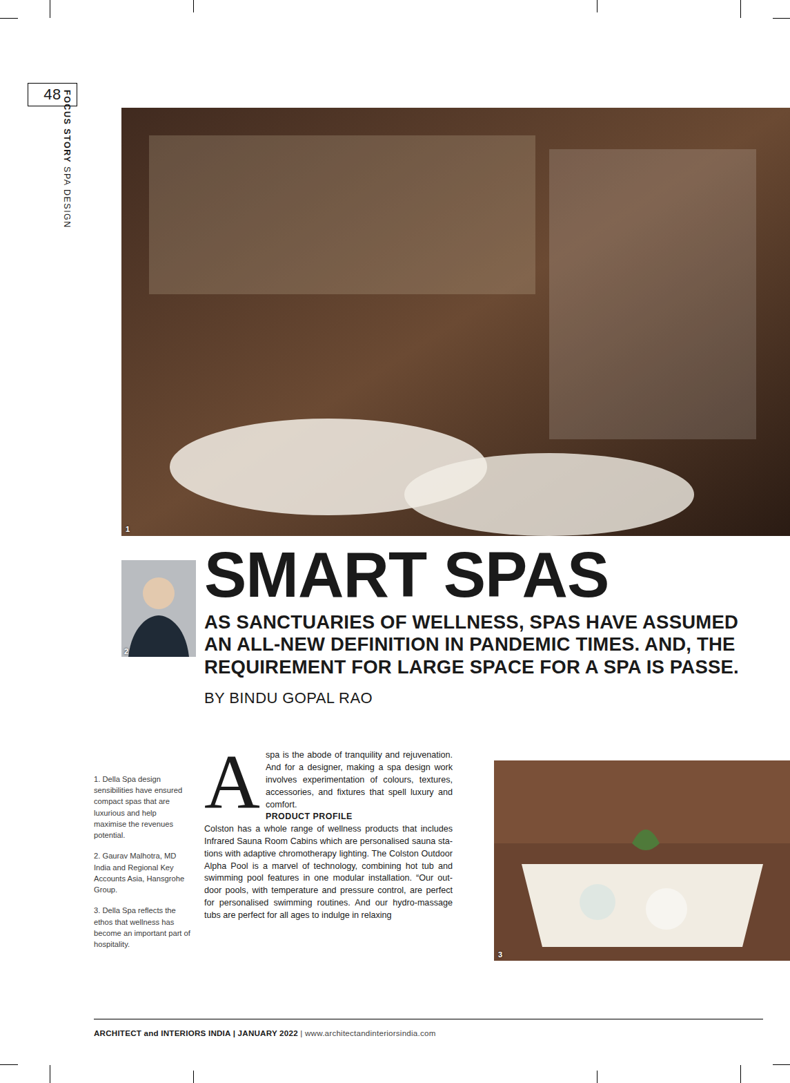48
FOCUS STORY SPA DESIGN
1
2
Smart Spas
As sanctuaries of wellness, spas have assumed an all-new definition in pandemic times. And, the requirement for large space for a spa is passe.
By Bindu Gopal Rao
1. Della Spa design sensibilities have ensured compact spas that are luxurious and help maximise the revenues potential.
2. Gaurav Malhotra, MD India and Regional Key Accounts Asia, Hansgrohe Group.
3. Della Spa reflects the ethos that wellness has become an important part of hospitality.
Aspa is the abode of tranquility and rejuvenation. And for a designer, making a spa design work involves experimentation of colours, textures, accessories, and fixtures that spell luxury and comfort.
Product Profile
Colston has a whole range of wellness products that includes Infrared Sauna Room Cabins which are personalised sauna stations with adaptive chromotherapy lighting. The Colston Outdoor Alpha Pool is a marvel of technology, combining hot tub and swimming pool features in one modular installation. “Our outdoor pools, with temperature and pressure control, are perfect for personalised swimming routines. And our hydro-massage tubs are perfect for all ages to indulge in relaxing
3
ARCHITECT and INTERIORS INDIA | JANUARY 2022 | www.architectandinteriorsindia.com